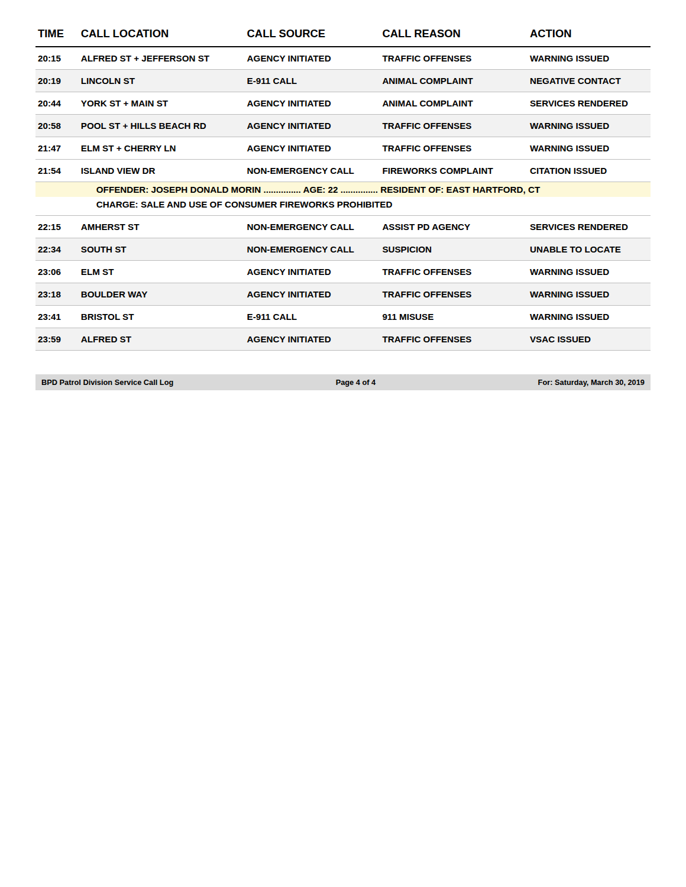| TIME | CALL LOCATION | CALL SOURCE | CALL REASON | ACTION |
| --- | --- | --- | --- | --- |
| 20:15 | ALFRED ST + JEFFERSON ST | AGENCY INITIATED | TRAFFIC OFFENSES | WARNING ISSUED |
| 20:19 | LINCOLN ST | E-911 CALL | ANIMAL COMPLAINT | NEGATIVE CONTACT |
| 20:44 | YORK ST + MAIN ST | AGENCY INITIATED | ANIMAL COMPLAINT | SERVICES RENDERED |
| 20:58 | POOL ST + HILLS BEACH RD | AGENCY INITIATED | TRAFFIC OFFENSES | WARNING ISSUED |
| 21:47 | ELM ST + CHERRY LN | AGENCY INITIATED | TRAFFIC OFFENSES | WARNING ISSUED |
| 21:54 | ISLAND VIEW DR | NON-EMERGENCY CALL | FIREWORKS COMPLAINT | CITATION ISSUED |
| | OFFENDER: JOSEPH DONALD MORIN ............... AGE: 22 ............... RESIDENT OF: EAST HARTFORD, CT |
| | CHARGE: SALE AND USE OF CONSUMER FIREWORKS PROHIBITED |
| 22:15 | AMHERST ST | NON-EMERGENCY CALL | ASSIST PD AGENCY | SERVICES RENDERED |
| 22:34 | SOUTH ST | NON-EMERGENCY CALL | SUSPICION | UNABLE TO LOCATE |
| 23:06 | ELM ST | AGENCY INITIATED | TRAFFIC OFFENSES | WARNING ISSUED |
| 23:18 | BOULDER WAY | AGENCY INITIATED | TRAFFIC OFFENSES | WARNING ISSUED |
| 23:41 | BRISTOL ST | E-911 CALL | 911 MISUSE | WARNING ISSUED |
| 23:59 | ALFRED ST | AGENCY INITIATED | TRAFFIC OFFENSES | VSAC ISSUED |
BPD Patrol Division Service Call Log Page 4 of 4 For: Saturday, March 30, 2019